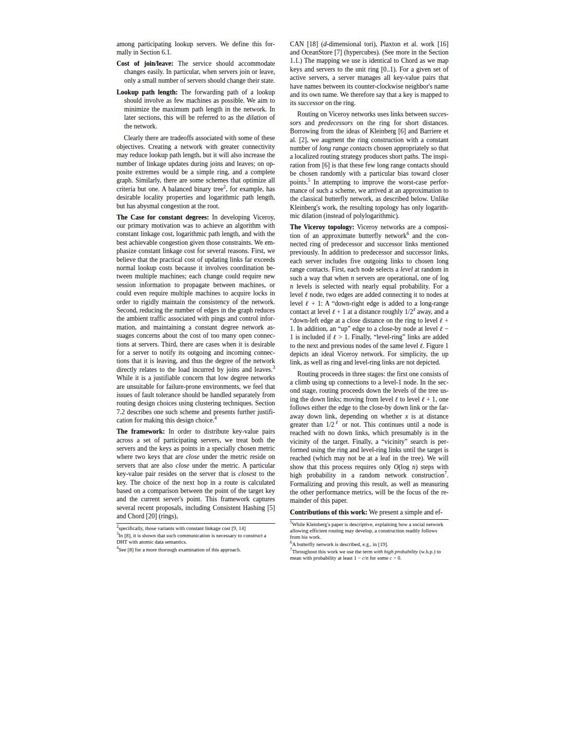among participating lookup servers. We define this formally in Section 6.1.
Cost of join/leave: The service should accommodate changes easily. In particular, when servers join or leave, only a small number of servers should change their state.
Lookup path length: The forwarding path of a lookup should involve as few machines as possible. We aim to minimize the maximum path length in the network. In later sections, this will be referred to as the dilation of the network.
Clearly there are tradeoffs associated with some of these objectives. Creating a network with greater connectivity may reduce lookup path length, but it will also increase the number of linkage updates during joins and leaves; on opposite extremes would be a simple ring, and a complete graph. Similarly, there are some schemes that optimize all criteria but one. A balanced binary tree2, for example, has desirable locality properties and logarithmic path length, but has abysmal congestion at the root.
The Case for constant degrees: In developing Viceroy, our primary motivation was to achieve an algorithm with constant linkage cost, logarithmic path length, and with the best achievable congestion given those constraints. We emphasize constant linkage cost for several reasons. First, we believe that the practical cost of updating links far exceeds normal lookup costs because it involves coordination between multiple machines; each change could require new session information to propagate between machines, or could even require multiple machines to acquire locks in order to rigidly maintain the consistency of the network. Second, reducing the number of edges in the graph reduces the ambient traffic associated with pings and control information, and maintaining a constant degree network assuages concerns about the cost of too many open connections at servers. Third, there are cases when it is desirable for a server to notify its outgoing and incoming connections that it is leaving, and thus the degree of the network directly relates to the load incurred by joins and leaves.3 While it is a justifiable concern that low degree networks are unsuitable for failure-prone environments, we feel that issues of fault tolerance should be handled separately from routing design choices using clustering techniques. Section 7.2 describes one such scheme and presents further justification for making this design choice.4
The framework: In order to distribute key-value pairs across a set of participating servers, we treat both the servers and the keys as points in a specially chosen metric where two keys that are close under the metric reside on servers that are also close under the metric. A particular key-value pair resides on the server that is closest to the key. The choice of the next hop in a route is calculated based on a comparison between the point of the target key and the current server's point. This framework captures several recent proposals, including Consistent Hashing [5] and Chord [20] (rings),
2specifically, those variants with constant linkage cost [9, 14]
3In [8], it is shown that such communication is necessary to construct a DHT with atomic data semantics.
4See [8] for a more thorough examination of this approach.
CAN [18] (d-dimensional tori), Plaxton et al. work [16] and OceanStore [7] (hypercubes). (See more in the Section 1.1.) The mapping we use is identical to Chord as we map keys and servers to the unit ring [0..1). For a given set of active servers, a server manages all key-value pairs that have names between its counter-clockwise neighbor's name and its own name. We therefore say that a key is mapped to its successor on the ring.
Routing on Viceroy networks uses links between successors and predecessors on the ring for short distances. Borrowing from the ideas of Kleinberg [6] and Barriere et al. [2], we augment the ring construction with a constant number of long range contacts chosen appropriately so that a localized routing strategy produces short paths. The inspiration from [6] is that these few long range contacts should be chosen randomly with a particular bias toward closer points.5 In attempting to improve the worst-case performance of such a scheme, we arrived at an approximation to the classical butterfly network, as described below. Unlike Kleinberg's work, the resulting topology has only logarithmic dilation (instead of polylogarithmic).
The Viceroy topology: Viceroy networks are a composition of an approximate butterfly network6 and the connected ring of predecessor and successor links mentioned previously. In addition to predecessor and successor links, each server includes five outgoing links to chosen long range contacts. First, each node selects a level at random in such a way that when n servers are operational, one of log n levels is selected with nearly equal probability. For a level ℓ node, two edges are added connecting it to nodes at level ℓ + 1: A “down-right edge is added to a long-range contact at level ℓ + 1 at a distance roughly 1/2ℓ away, and a “down-left edge at a close distance on the ring to level ℓ + 1. In addition, an “up” edge to a close-by node at level ℓ − 1 is included if ℓ > 1. Finally, “level-ring” links are added to the next and previous nodes of the same level ℓ. Figure 1 depicts an ideal Viceroy network. For simplicity, the up link, as well as ring and level-ring links are not depicted.
Routing proceeds in three stages: the first one consists of a climb using up connections to a level-1 node. In the second stage, routing proceeds down the levels of the tree using the down links; moving from level ℓ to level ℓ + 1, one follows either the edge to the close-by down link or the far-away down link, depending on whether x is at distance greater than 1/2ℓ or not. This continues until a node is reached with no down links, which presumably is in the vicinity of the target. Finally, a “vicinity” search is performed using the ring and level-ring links until the target is reached (which may not be at a leaf in the tree). We will show that this process requires only O(log n) steps with high probability in a random network construction7. Formalizing and proving this result, as well as measuring the other performance metrics, will be the focus of the remainder of this paper.
Contributions of this work: We present a simple and ef-
5While Kleinberg's paper is descriptive, explaining how a social network allowing efficient routing may develop, a construction readily follows from his work.
6A butterfly network is described, e.g., in [19].
7Throughout this work we use the term with high probability (w.h.p.) to mean with probability at least 1 − c/n for some c > 0.